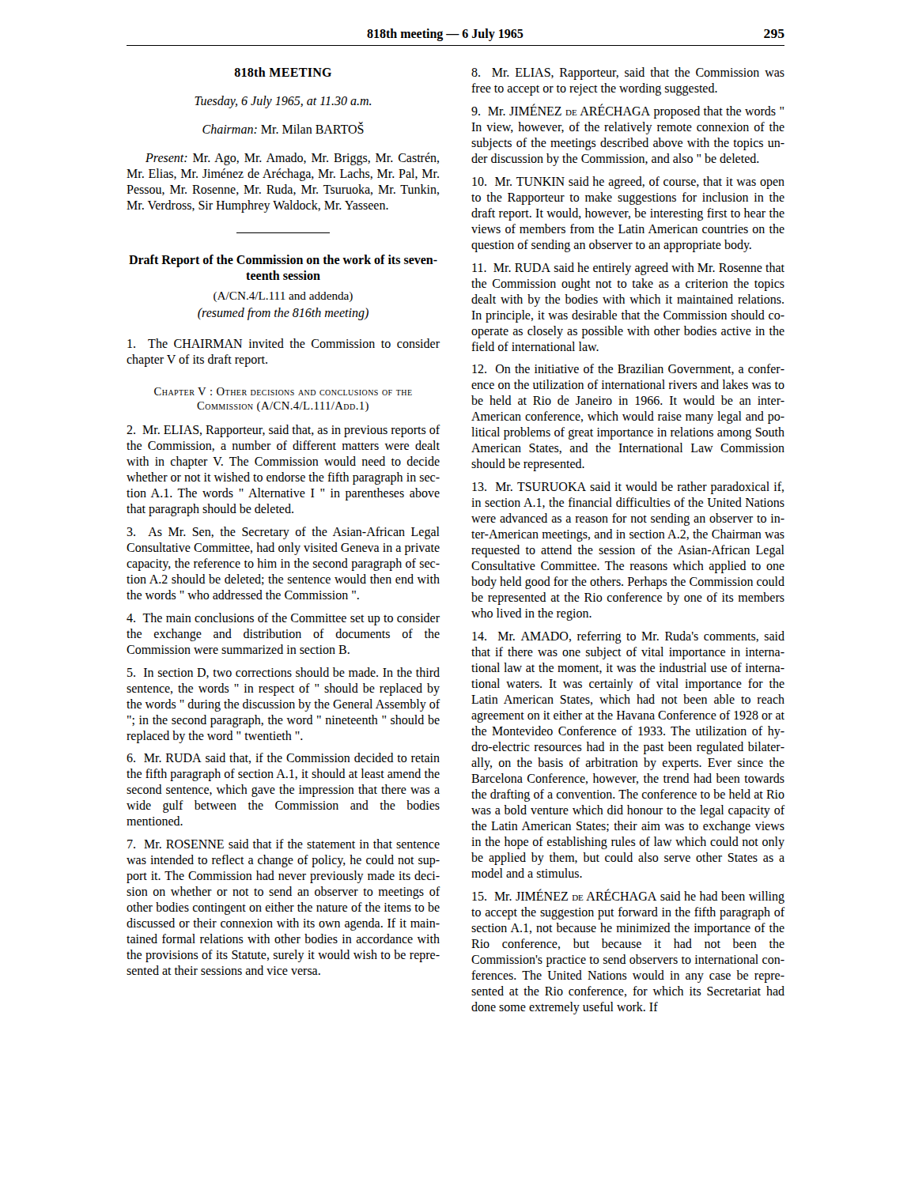818th meeting — 6 July 1965 295
818th MEETING
Tuesday, 6 July 1965, at 11.30 a.m.
Chairman: Mr. Milan BARTOŠ
Present: Mr. Ago, Mr. Amado, Mr. Briggs, Mr. Castrén, Mr. Elias, Mr. Jiménez de Aréchaga, Mr. Lachs, Mr. Pal, Mr. Pessou, Mr. Rosenne, Mr. Ruda, Mr. Tsuruoka, Mr. Tunkin, Mr. Verdross, Sir Humphrey Waldock, Mr. Yasseen.
Draft Report of the Commission on the work of its seventeenth session
(A/CN.4/L.111 and addenda)
(resumed from the 816th meeting)
1. The CHAIRMAN invited the Commission to consider chapter V of its draft report.
Chapter V : Other decisions and conclusions of the Commission (A/CN.4/L.111/Add.1)
2. Mr. ELIAS, Rapporteur, said that, as in previous reports of the Commission, a number of different matters were dealt with in chapter V. The Commission would need to decide whether or not it wished to endorse the fifth paragraph in section A.1. The words " Alternative I " in parentheses above that paragraph should be deleted.
3. As Mr. Sen, the Secretary of the Asian-African Legal Consultative Committee, had only visited Geneva in a private capacity, the reference to him in the second paragraph of section A.2 should be deleted; the sentence would then end with the words " who addressed the Commission ".
4. The main conclusions of the Committee set up to consider the exchange and distribution of documents of the Commission were summarized in section B.
5. In section D, two corrections should be made. In the third sentence, the words " in respect of " should be replaced by the words " during the discussion by the General Assembly of "; in the second paragraph, the word " nineteenth " should be replaced by the word " twentieth ".
6. Mr. RUDA said that, if the Commission decided to retain the fifth paragraph of section A.1, it should at least amend the second sentence, which gave the impression that there was a wide gulf between the Commission and the bodies mentioned.
7. Mr. ROSENNE said that if the statement in that sentence was intended to reflect a change of policy, he could not support it. The Commission had never previously made its decision on whether or not to send an observer to meetings of other bodies contingent on either the nature of the items to be discussed or their connexion with its own agenda. If it maintained formal relations with other bodies in accordance with the provisions of its Statute, surely it would wish to be represented at their sessions and vice versa.
8. Mr. ELIAS, Rapporteur, said that the Commission was free to accept or to reject the wording suggested.
9. Mr. JIMÉNEZ de ARÉCHAGA proposed that the words " In view, however, of the relatively remote connexion of the subjects of the meetings described above with the topics under discussion by the Commission, and also " be deleted.
10. Mr. TUNKIN said he agreed, of course, that it was open to the Rapporteur to make suggestions for inclusion in the draft report. It would, however, be interesting first to hear the views of members from the Latin American countries on the question of sending an observer to an appropriate body.
11. Mr. RUDA said he entirely agreed with Mr. Rosenne that the Commission ought not to take as a criterion the topics dealt with by the bodies with which it maintained relations. In principle, it was desirable that the Commission should co-operate as closely as possible with other bodies active in the field of international law.
12. On the initiative of the Brazilian Government, a conference on the utilization of international rivers and lakes was to be held at Rio de Janeiro in 1966. It would be an inter-American conference, which would raise many legal and political problems of great importance in relations among South American States, and the International Law Commission should be represented.
13. Mr. TSURUOKA said it would be rather paradoxical if, in section A.1, the financial difficulties of the United Nations were advanced as a reason for not sending an observer to inter-American meetings, and in section A.2, the Chairman was requested to attend the session of the Asian-African Legal Consultative Committee. The reasons which applied to one body held good for the others. Perhaps the Commission could be represented at the Rio conference by one of its members who lived in the region.
14. Mr. AMADO, referring to Mr. Ruda's comments, said that if there was one subject of vital importance in international law at the moment, it was the industrial use of international waters. It was certainly of vital importance for the Latin American States, which had not been able to reach agreement on it either at the Havana Conference of 1928 or at the Montevideo Conference of 1933. The utilization of hydro-electric resources had in the past been regulated bilaterally, on the basis of arbitration by experts. Ever since the Barcelona Conference, however, the trend had been towards the drafting of a convention. The conference to be held at Rio was a bold venture which did honour to the legal capacity of the Latin American States; their aim was to exchange views in the hope of establishing rules of law which could not only be applied by them, but could also serve other States as a model and a stimulus.
15. Mr. JIMÉNEZ de ARÉCHAGA said he had been willing to accept the suggestion put forward in the fifth paragraph of section A.1, not because he minimized the importance of the Rio conference, but because it had not been the Commission's practice to send observers to international conferences. The United Nations would in any case be represented at the Rio conference, for which its Secretariat had done some extremely useful work. If